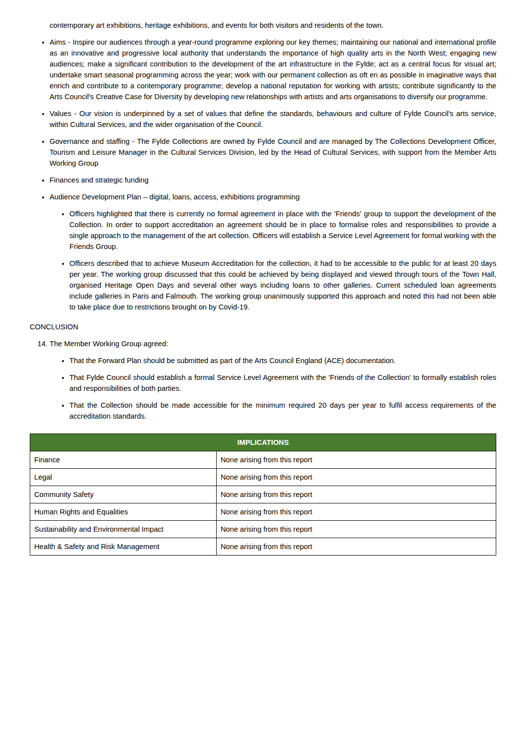contemporary art exhibitions, heritage exhibitions, and events for both visitors and residents of the town.
Aims - Inspire our audiences through a year-round programme exploring our key themes; maintaining our national and international profile as an innovative and progressive local authority that understands the importance of high quality arts in the North West; engaging new audiences; make a significant contribution to the development of the art infrastructure in the Fylde; act as a central focus for visual art; undertake smart seasonal programming across the year; work with our permanent collection as oft en as possible in imaginative ways that enrich and contribute to a contemporary programme; develop a national reputation for working with artists; contribute significantly to the Arts Council's Creative Case for Diversity by developing new relationships with artists and arts organisations to diversify our programme.
Values - Our vision is underpinned by a set of values that define the standards, behaviours and culture of Fylde Council's arts service, within Cultural Services, and the wider organisation of the Council.
Governance and staffing - The Fylde Collections are owned by Fylde Council and are managed by The Collections Development Officer, Tourism and Leisure Manager in the Cultural Services Division, led by the Head of Cultural Services, with support from the Member Arts Working Group
Finances and strategic funding
Audience Development Plan – digital, loans, access, exhibitions programming
Officers highlighted that there is currently no formal agreement in place with the 'Friends' group to support the development of the Collection. In order to support accreditation an agreement should be in place to formalise roles and responsibilities to provide a single approach to the management of the art collection. Officers will establish a Service Level Agreement for formal working with the Friends Group.
Officers described that to achieve Museum Accreditation for the collection, it had to be accessible to the public for at least 20 days per year. The working group discussed that this could be achieved by being displayed and viewed through tours of the Town Hall, organised Heritage Open Days and several other ways including loans to other galleries. Current scheduled loan agreements include galleries in Paris and Falmouth. The working group unanimously supported this approach and noted this had not been able to take place due to restrictions brought on by Covid-19.
CONCLUSION
The Member Working Group agreed:
That the Forward Plan should be submitted as part of the Arts Council England (ACE) documentation.
That Fylde Council should establish a formal Service Level Agreement with the 'Friends of the Collection' to formally establish roles and responsibilities of both parties.
That the Collection should be made accessible for the minimum required 20 days per year to fulfil access requirements of the accreditation standards.
| IMPLICATIONS |
| --- |
| Finance | None arising from this report |
| Legal | None arising from this report |
| Community Safety | None arising from this report |
| Human Rights and Equalities | None arising from this report |
| Sustainability and Environmental Impact | None arising from this report |
| Health & Safety and Risk Management | None arising from this report |